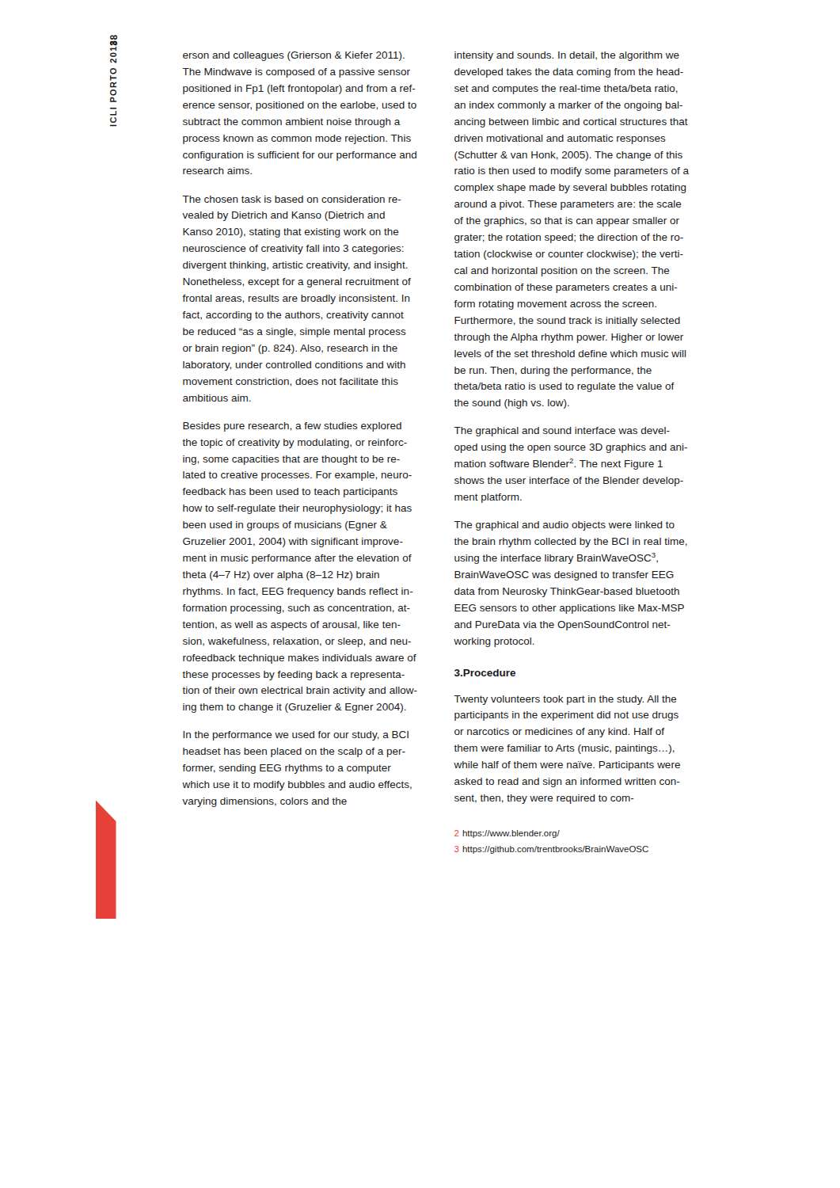38
ICLI PORTO 2018
erson and colleagues (Grierson & Kiefer 2011). The Mindwave is composed of a passive sensor positioned in Fp1 (left frontopolar) and from a reference sensor, positioned on the earlobe, used to subtract the common ambient noise through a process known as common mode rejection. This configuration is sufficient for our performance and research aims.
The chosen task is based on consideration revealed by Dietrich and Kanso (Dietrich and Kanso 2010), stating that existing work on the neuroscience of creativity fall into 3 categories: divergent thinking, artistic creativity, and insight. Nonetheless, except for a general recruitment of frontal areas, results are broadly inconsistent. In fact, according to the authors, creativity cannot be reduced “as a single, simple mental process or brain region” (p. 824). Also, research in the laboratory, under controlled conditions and with movement constriction, does not facilitate this ambitious aim.
Besides pure research, a few studies explored the topic of creativity by modulating, or reinforcing, some capacities that are thought to be related to creative processes. For example, neurofeedback has been used to teach participants how to self-regulate their neurophysiology; it has been used in groups of musicians (Egner & Gruzelier 2001, 2004) with significant improvement in music performance after the elevation of theta (4–7 Hz) over alpha (8–12 Hz) brain rhythms. In fact, EEG frequency bands reflect information processing, such as concentration, attention, as well as aspects of arousal, like tension, wakefulness, relaxation, or sleep, and neurofeedback technique makes individuals aware of these processes by feeding back a representation of their own electrical brain activity and allowing them to change it (Gruzelier & Egner 2004).
In the performance we used for our study, a BCI headset has been placed on the scalp of a performer, sending EEG rhythms to a computer which use it to modify bubbles and audio effects, varying dimensions, colors and the
intensity and sounds. In detail, the algorithm we developed takes the data coming from the headset and computes the real-time theta/beta ratio, an index commonly a marker of the ongoing balancing between limbic and cortical structures that driven motivational and automatic responses (Schutter & van Honk, 2005). The change of this ratio is then used to modify some parameters of a complex shape made by several bubbles rotating around a pivot. These parameters are: the scale of the graphics, so that is can appear smaller or grater; the rotation speed; the direction of the rotation (clockwise or counter clockwise); the vertical and horizontal position on the screen. The combination of these parameters creates a uniform rotating movement across the screen. Furthermore, the sound track is initially selected through the Alpha rhythm power. Higher or lower levels of the set threshold define which music will be run. Then, during the performance, the theta/beta ratio is used to regulate the value of the sound (high vs. low).
The graphical and sound interface was developed using the open source 3D graphics and animation software Blender2. The next Figure 1 shows the user interface of the Blender development platform.
The graphical and audio objects were linked to the brain rhythm collected by the BCI in real time, using the interface library BrainWaveOSC3, BrainWaveOSC was designed to transfer EEG data from Neurosky ThinkGear-based bluetooth EEG sensors to other applications like Max-MSP and PureData via the OpenSoundControl networking protocol.
3.Procedure
Twenty volunteers took part in the study. All the participants in the experiment did not use drugs or narcotics or medicines of any kind. Half of them were familiar to Arts (music, paintings…), while half of them were naïve. Participants were asked to read and sign an informed written consent, then, they were required to com-
2 https://www.blender.org/
3 https://github.com/trentbrooks/BrainWaveOSC